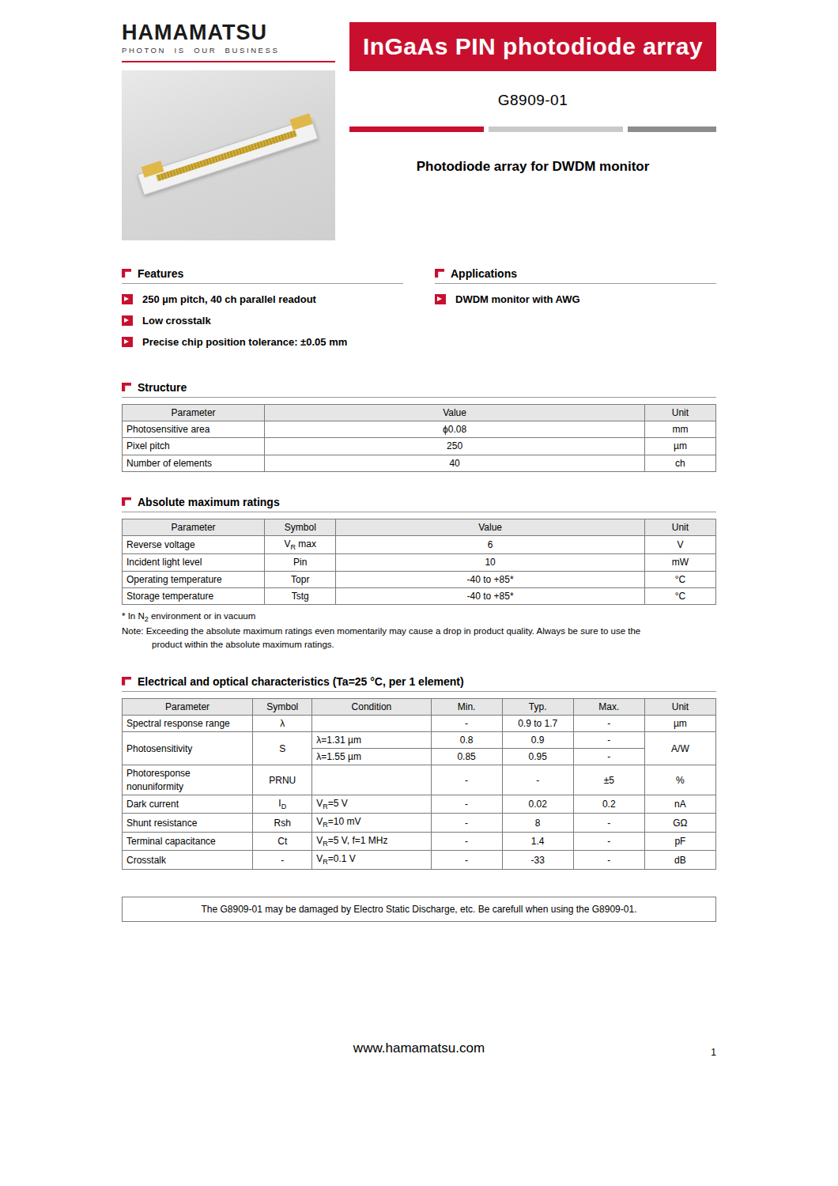HAMAMATSU
PHOTON IS OUR BUSINESS
InGaAs PIN photodiode array
G8909-01
Photodiode array for DWDM monitor
Features
250 µm pitch, 40 ch parallel readout
Low crosstalk
Precise chip position tolerance: ±0.05 mm
Applications
DWDM monitor with AWG
Structure
| Parameter | Value | Unit |
| --- | --- | --- |
| Photosensitive area | ϕ0.08 | mm |
| Pixel pitch | 250 | µm |
| Number of elements | 40 | ch |
Absolute maximum ratings
| Parameter | Symbol | Value | Unit |
| --- | --- | --- | --- |
| Reverse voltage | V R max | 6 | V |
| Incident light level | Pin | 10 | mW |
| Operating temperature | Topr | -40 to +85* | °C |
| Storage temperature | Tstg | -40 to +85* | °C |
* In N2 environment or in vacuum
Note: Exceeding the absolute maximum ratings even momentarily may cause a drop in product quality. Always be sure to use the product within the absolute maximum ratings.
Electrical and optical characteristics (Ta=25 °C, per 1 element)
| Parameter | Symbol | Condition | Min. | Typ. | Max. | Unit |
| --- | --- | --- | --- | --- | --- | --- |
| Spectral response range | λ | | - | 0.9 to 1.7 | - | µm |
| Photosensitivity | S | λ=1.31 µm | 0.8 | 0.9 | - | A/W |
| λ=1.55 µm | 0.85 | 0.95 | - |
| Photoresponse nonuniformity | PRNU | | - | - | ±5 | % |
| Dark current | I D | V R =5 V | - | 0.02 | 0.2 | nA |
| Shunt resistance | Rsh | V R =10 mV | - | 8 | - | GΩ |
| Terminal capacitance | Ct | V R =5 V, f=1 MHz | - | 1.4 | - | pF |
| Crosstalk | - | V R =0.1 V | - | -33 | - | dB |
The G8909-01 may be damaged by Electro Static Discharge, etc. Be carefull when using the G8909-01.
www.hamamatsu.com 1